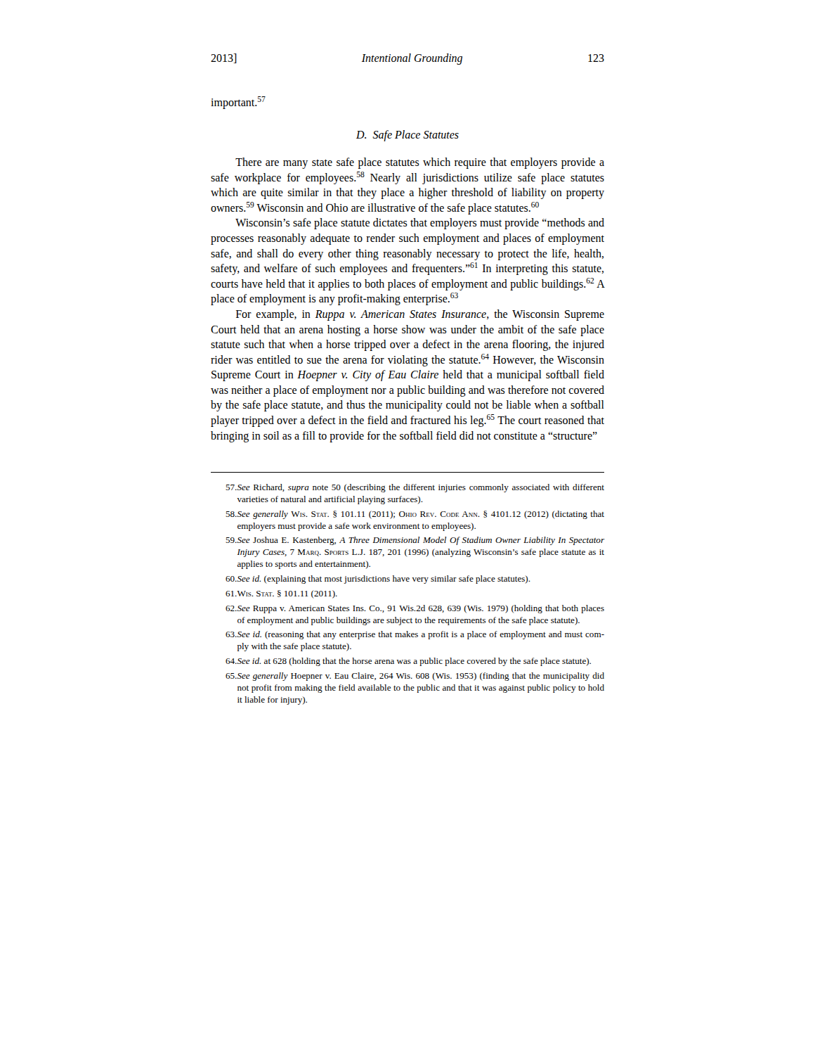2013] Intentional Grounding 123
important.57
D. Safe Place Statutes
There are many state safe place statutes which require that employers provide a safe workplace for employees.58 Nearly all jurisdictions utilize safe place statutes which are quite similar in that they place a higher threshold of liability on property owners.59 Wisconsin and Ohio are illustrative of the safe place statutes.60
Wisconsin’s safe place statute dictates that employers must provide “methods and processes reasonably adequate to render such employment and places of employment safe, and shall do every other thing reasonably necessary to protect the life, health, safety, and welfare of such employees and frequenters.”61 In interpreting this statute, courts have held that it applies to both places of employment and public buildings.62 A place of employment is any profit-making enterprise.63
For example, in Ruppa v. American States Insurance, the Wisconsin Supreme Court held that an arena hosting a horse show was under the ambit of the safe place statute such that when a horse tripped over a defect in the arena flooring, the injured rider was entitled to sue the arena for violating the statute.64 However, the Wisconsin Supreme Court in Hoepner v. City of Eau Claire held that a municipal softball field was neither a place of employment nor a public building and was therefore not covered by the safe place statute, and thus the municipality could not be liable when a softball player tripped over a defect in the field and fractured his leg.65 The court reasoned that bringing in soil as a fill to provide for the softball field did not constitute a “structure”
57. See Richard, supra note 50 (describing the different injuries commonly associated with different varieties of natural and artificial playing surfaces).
58. See generally Wis. Stat. § 101.11 (2011); Ohio Rev. Code Ann. § 4101.12 (2012) (dictating that employers must provide a safe work environment to employees).
59. See Joshua E. Kastenberg, A Three Dimensional Model Of Stadium Owner Liability In Spectator Injury Cases, 7 Marq. Sports L.J. 187, 201 (1996) (analyzing Wisconsin’s safe place statute as it applies to sports and entertainment).
60. See id. (explaining that most jurisdictions have very similar safe place statutes).
61. Wis. Stat. § 101.11 (2011).
62. See Ruppa v. American States Ins. Co., 91 Wis.2d 628, 639 (Wis. 1979) (holding that both places of employment and public buildings are subject to the requirements of the safe place statute).
63. See id. (reasoning that any enterprise that makes a profit is a place of employment and must comply with the safe place statute).
64. See id. at 628 (holding that the horse arena was a public place covered by the safe place statute).
65. See generally Hoepner v. Eau Claire, 264 Wis. 608 (Wis. 1953) (finding that the municipality did not profit from making the field available to the public and that it was against public policy to hold it liable for injury).